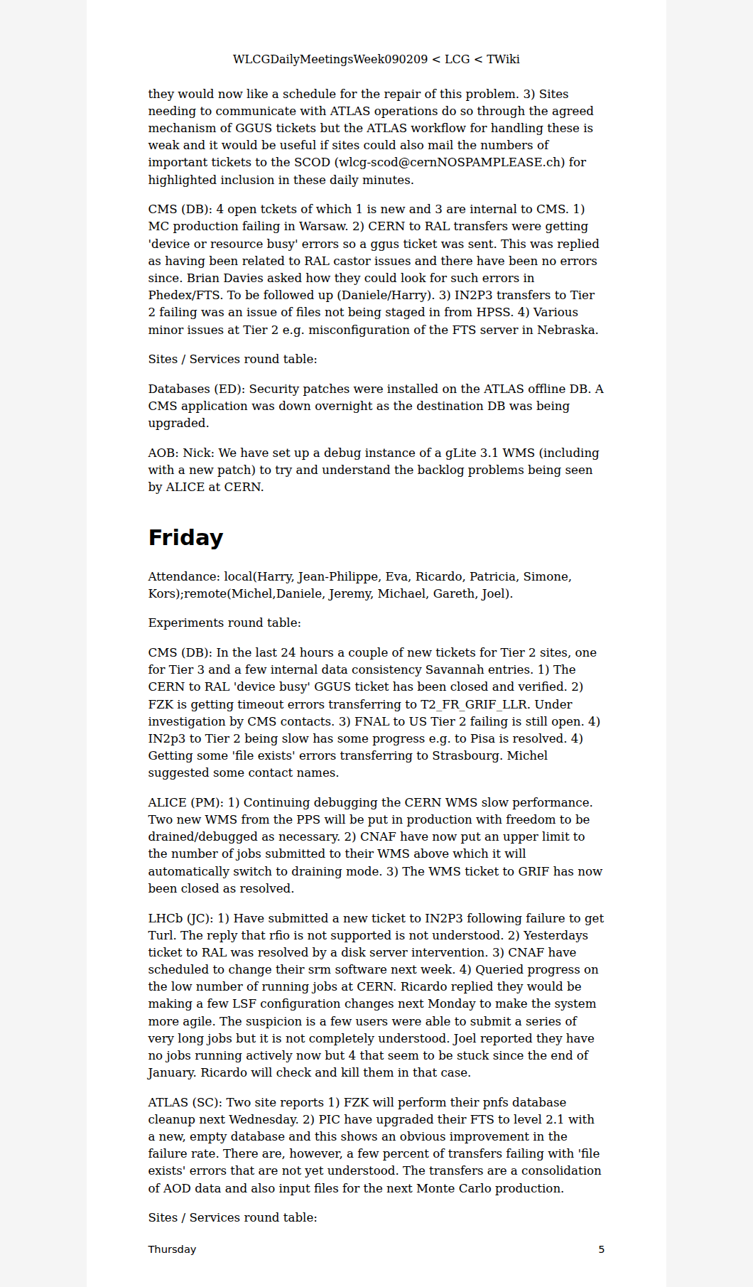WLCGDailyMeetingsWeek090209 < LCG < TWiki
they would now like a schedule for the repair of this problem. 3) Sites needing to communicate with ATLAS operations do so through the agreed mechanism of GGUS tickets but the ATLAS workflow for handling these is weak and it would be useful if sites could also mail the numbers of important tickets to the SCOD (wlcg-scod@cernNOSPAMPLEASE.ch) for highlighted inclusion in these daily minutes.
CMS (DB): 4 open tckets of which 1 is new and 3 are internal to CMS. 1) MC production failing in Warsaw. 2) CERN to RAL transfers were getting 'device or resource busy' errors so a ggus ticket was sent. This was replied as having been related to RAL castor issues and there have been no errors since. Brian Davies asked how they could look for such errors in Phedex/FTS. To be followed up (Daniele/Harry). 3) IN2P3 transfers to Tier 2 failing was an issue of files not being staged in from HPSS. 4) Various minor issues at Tier 2 e.g. misconfiguration of the FTS server in Nebraska.
Sites / Services round table:
Databases (ED): Security patches were installed on the ATLAS offline DB. A CMS application was down overnight as the destination DB was being upgraded.
AOB: Nick: We have set up a debug instance of a gLite 3.1 WMS (including with a new patch) to try and understand the backlog problems being seen by ALICE at CERN.
Friday
Attendance: local(Harry, Jean-Philippe, Eva, Ricardo, Patricia, Simone, Kors);remote(Michel,Daniele, Jeremy, Michael, Gareth, Joel).
Experiments round table:
CMS (DB): In the last 24 hours a couple of new tickets for Tier 2 sites, one for Tier 3 and a few internal data consistency Savannah entries. 1) The CERN to RAL 'device busy' GGUS ticket has been closed and verified. 2) FZK is getting timeout errors transferring to T2_FR_GRIF_LLR. Under investigation by CMS contacts. 3) FNAL to US Tier 2 failing is still open. 4) IN2p3 to Tier 2 being slow has some progress e.g. to Pisa is resolved. 4) Getting some 'file exists' errors transferring to Strasbourg. Michel suggested some contact names.
ALICE (PM): 1) Continuing debugging the CERN WMS slow performance. Two new WMS from the PPS will be put in production with freedom to be drained/debugged as necessary. 2) CNAF have now put an upper limit to the number of jobs submitted to their WMS above which it will automatically switch to draining mode. 3) The WMS ticket to GRIF has now been closed as resolved.
LHCb (JC): 1) Have submitted a new ticket to IN2P3 following failure to get Turl. The reply that rfio is not supported is not understood. 2) Yesterdays ticket to RAL was resolved by a disk server intervention. 3) CNAF have scheduled to change their srm software next week. 4) Queried progress on the low number of running jobs at CERN. Ricardo replied they would be making a few LSF configuration changes next Monday to make the system more agile. The suspicion is a few users were able to submit a series of very long jobs but it is not completely understood. Joel reported they have no jobs running actively now but 4 that seem to be stuck since the end of January. Ricardo will check and kill them in that case.
ATLAS (SC): Two site reports 1) FZK will perform their pnfs database cleanup next Wednesday. 2) PIC have upgraded their FTS to level 2.1 with a new, empty database and this shows an obvious improvement in the failure rate. There are, however, a few percent of transfers failing with 'file exists' errors that are not yet understood. The transfers are a consolidation of AOD data and also input files for the next Monte Carlo production.
Sites / Services round table:
Thursday 5